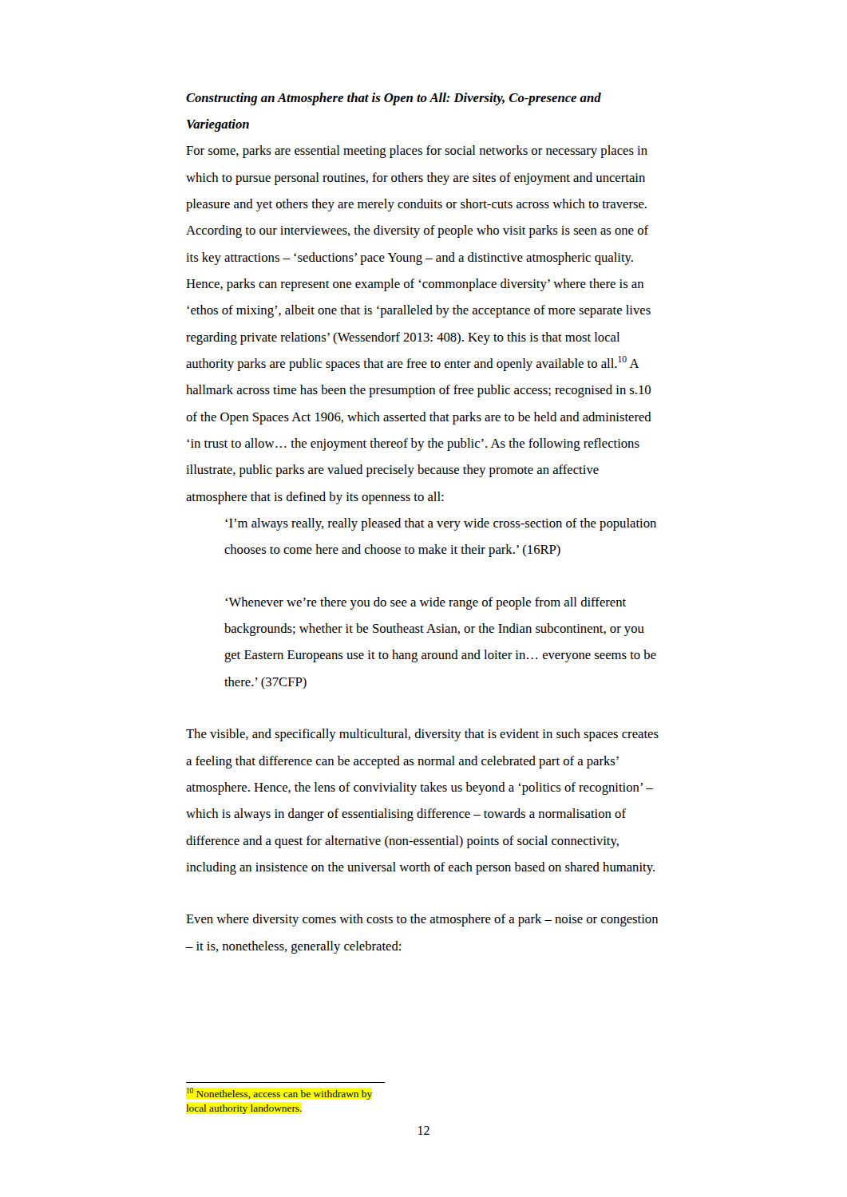Constructing an Atmosphere that is Open to All: Diversity, Co-presence and Variegation
For some, parks are essential meeting places for social networks or necessary places in which to pursue personal routines, for others they are sites of enjoyment and uncertain pleasure and yet others they are merely conduits or short-cuts across which to traverse. According to our interviewees, the diversity of people who visit parks is seen as one of its key attractions – ‘seductions’ pace Young – and a distinctive atmospheric quality. Hence, parks can represent one example of ‘commonplace diversity’ where there is an ‘ethos of mixing’, albeit one that is ‘paralleled by the acceptance of more separate lives regarding private relations’ (Wessendorf 2013: 408). Key to this is that most local authority parks are public spaces that are free to enter and openly available to all.10 A hallmark across time has been the presumption of free public access; recognised in s.10 of the Open Spaces Act 1906, which asserted that parks are to be held and administered ‘in trust to allow… the enjoyment thereof by the public’. As the following reflections illustrate, public parks are valued precisely because they promote an affective atmosphere that is defined by its openness to all:
‘I’m always really, really pleased that a very wide cross-section of the population chooses to come here and choose to make it their park.’ (16RP)
‘Whenever we’re there you do see a wide range of people from all different backgrounds; whether it be Southeast Asian, or the Indian subcontinent, or you get Eastern Europeans use it to hang around and loiter in… everyone seems to be there.’ (37CFP)
The visible, and specifically multicultural, diversity that is evident in such spaces creates a feeling that difference can be accepted as normal and celebrated part of a parks’ atmosphere. Hence, the lens of conviviality takes us beyond a ‘politics of recognition’ – which is always in danger of essentialising difference – towards a normalisation of difference and a quest for alternative (non-essential) points of social connectivity, including an insistence on the universal worth of each person based on shared humanity.
Even where diversity comes with costs to the atmosphere of a park – noise or congestion – it is, nonetheless, generally celebrated:
10 Nonetheless, access can be withdrawn by local authority landowners.
12